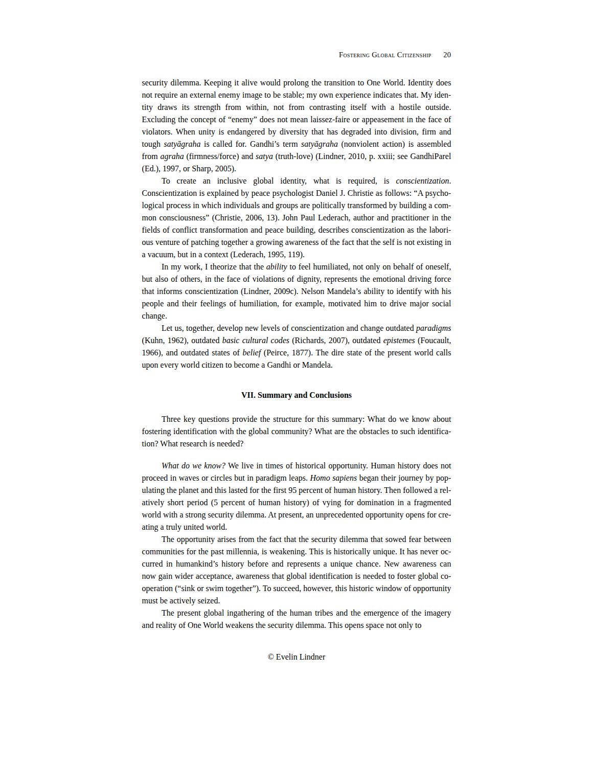Fostering Global Citizenship20
security dilemma. Keeping it alive would prolong the transition to One World. Identity does not require an external enemy image to be stable; my own experience indicates that. My identity draws its strength from within, not from contrasting itself with a hostile outside. Excluding the concept of “enemy” does not mean laissez-faire or appeasement in the face of violators. When unity is endangered by diversity that has degraded into division, firm and tough satyāgraha is called for. Gandhi’s term satyāgraha (nonviolent action) is assembled from agraha (firmness/force) and satya (truth-love) (Lindner, 2010, p. xxiii; see GandhiParel (Ed.), 1997, or Sharp, 2005).
To create an inclusive global identity, what is required, is conscientization. Conscientization is explained by peace psychologist Daniel J. Christie as follows: “A psychological process in which individuals and groups are politically transformed by building a common consciousness” (Christie, 2006, 13). John Paul Lederach, author and practitioner in the fields of conflict transformation and peace building, describes conscientization as the laborious venture of patching together a growing awareness of the fact that the self is not existing in a vacuum, but in a context (Lederach, 1995, 119).
In my work, I theorize that the ability to feel humiliated, not only on behalf of oneself, but also of others, in the face of violations of dignity, represents the emotional driving force that informs conscientization (Lindner, 2009c). Nelson Mandela’s ability to identify with his people and their feelings of humiliation, for example, motivated him to drive major social change.
Let us, together, develop new levels of conscientization and change outdated paradigms (Kuhn, 1962), outdated basic cultural codes (Richards, 2007), outdated epistemes (Foucault, 1966), and outdated states of belief (Peirce, 1877). The dire state of the present world calls upon every world citizen to become a Gandhi or Mandela.
VII. Summary and Conclusions
Three key questions provide the structure for this summary: What do we know about fostering identification with the global community? What are the obstacles to such identification? What research is needed?
What do we know? We live in times of historical opportunity. Human history does not proceed in waves or circles but in paradigm leaps. Homo sapiens began their journey by populating the planet and this lasted for the first 95 percent of human history. Then followed a relatively short period (5 percent of human history) of vying for domination in a fragmented world with a strong security dilemma. At present, an unprecedented opportunity opens for creating a truly united world.
The opportunity arises from the fact that the security dilemma that sowed fear between communities for the past millennia, is weakening. This is historically unique. It has never occurred in humankind’s history before and represents a unique chance. New awareness can now gain wider acceptance, awareness that global identification is needed to foster global cooperation (“sink or swim together”). To succeed, however, this historic window of opportunity must be actively seized.
The present global ingathering of the human tribes and the emergence of the imagery and reality of One World weakens the security dilemma. This opens space not only to
© Evelin Lindner